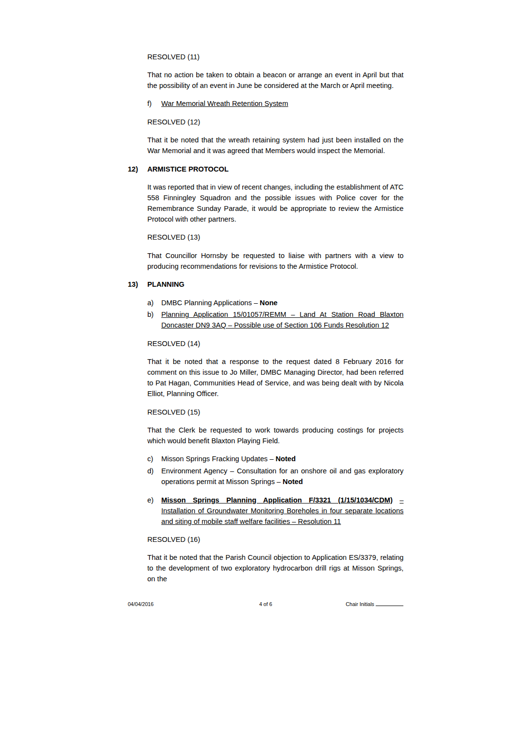RESOLVED (11)
That no action be taken to obtain a beacon or arrange an event in April but that the possibility of an event in June be considered at the March or April meeting.
f) War Memorial Wreath Retention System
RESOLVED (12)
That it be noted that the wreath retaining system had just been installed on the War Memorial and it was agreed that Members would inspect the Memorial.
12) ARMISTICE PROTOCOL
It was reported that in view of recent changes, including the establishment of ATC 558 Finningley Squadron and the possible issues with Police cover for the Remembrance Sunday Parade, it would be appropriate to review the Armistice Protocol with other partners.
RESOLVED (13)
That Councillor Hornsby be requested to liaise with partners with a view to producing recommendations for revisions to the Armistice Protocol.
13) PLANNING
a) DMBC Planning Applications – None
b) Planning Application 15/01057/REMM – Land At Station Road Blaxton Doncaster DN9 3AQ – Possible use of Section 106 Funds Resolution 12
RESOLVED (14)
That it be noted that a response to the request dated 8 February 2016 for comment on this issue to Jo Miller, DMBC Managing Director, had been referred to Pat Hagan, Communities Head of Service, and was being dealt with by Nicola Elliot, Planning Officer.
RESOLVED (15)
That the Clerk be requested to work towards producing costings for projects which would benefit Blaxton Playing Field.
c) Misson Springs Fracking Updates – Noted
d) Environment Agency – Consultation for an onshore oil and gas exploratory operations permit at Misson Springs – Noted
e) Misson Springs Planning Application F/3321 (1/15/1034/CDM) – Installation of Groundwater Monitoring Boreholes in four separate locations and siting of mobile staff welfare facilities – Resolution 11
RESOLVED (16)
That it be noted that the Parish Council objection to Application ES/3379, relating to the development of two exploratory hydrocarbon drill rigs at Misson Springs, on the
04/04/2016 4 of 6 Chair Initials